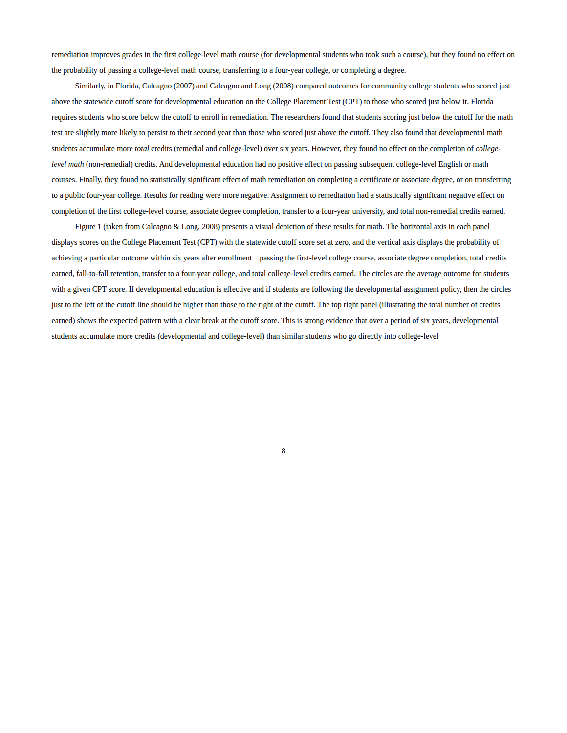remediation improves grades in the first college-level math course (for developmental students who took such a course), but they found no effect on the probability of passing a college-level math course, transferring to a four-year college, or completing a degree.
Similarly, in Florida, Calcagno (2007) and Calcagno and Long (2008) compared outcomes for community college students who scored just above the statewide cutoff score for developmental education on the College Placement Test (CPT) to those who scored just below it. Florida requires students who score below the cutoff to enroll in remediation. The researchers found that students scoring just below the cutoff for the math test are slightly more likely to persist to their second year than those who scored just above the cutoff. They also found that developmental math students accumulate more total credits (remedial and college-level) over six years. However, they found no effect on the completion of college-level math (non-remedial) credits. And developmental education had no positive effect on passing subsequent college-level English or math courses. Finally, they found no statistically significant effect of math remediation on completing a certificate or associate degree, or on transferring to a public four-year college. Results for reading were more negative. Assignment to remediation had a statistically significant negative effect on completion of the first college-level course, associate degree completion, transfer to a four-year university, and total non-remedial credits earned.
Figure 1 (taken from Calcagno & Long, 2008) presents a visual depiction of these results for math. The horizontal axis in each panel displays scores on the College Placement Test (CPT) with the statewide cutoff score set at zero, and the vertical axis displays the probability of achieving a particular outcome within six years after enrollment—passing the first-level college course, associate degree completion, total credits earned, fall-to-fall retention, transfer to a four-year college, and total college-level credits earned. The circles are the average outcome for students with a given CPT score. If developmental education is effective and if students are following the developmental assignment policy, then the circles just to the left of the cutoff line should be higher than those to the right of the cutoff. The top right panel (illustrating the total number of credits earned) shows the expected pattern with a clear break at the cutoff score. This is strong evidence that over a period of six years, developmental students accumulate more credits (developmental and college-level) than similar students who go directly into college-level
8